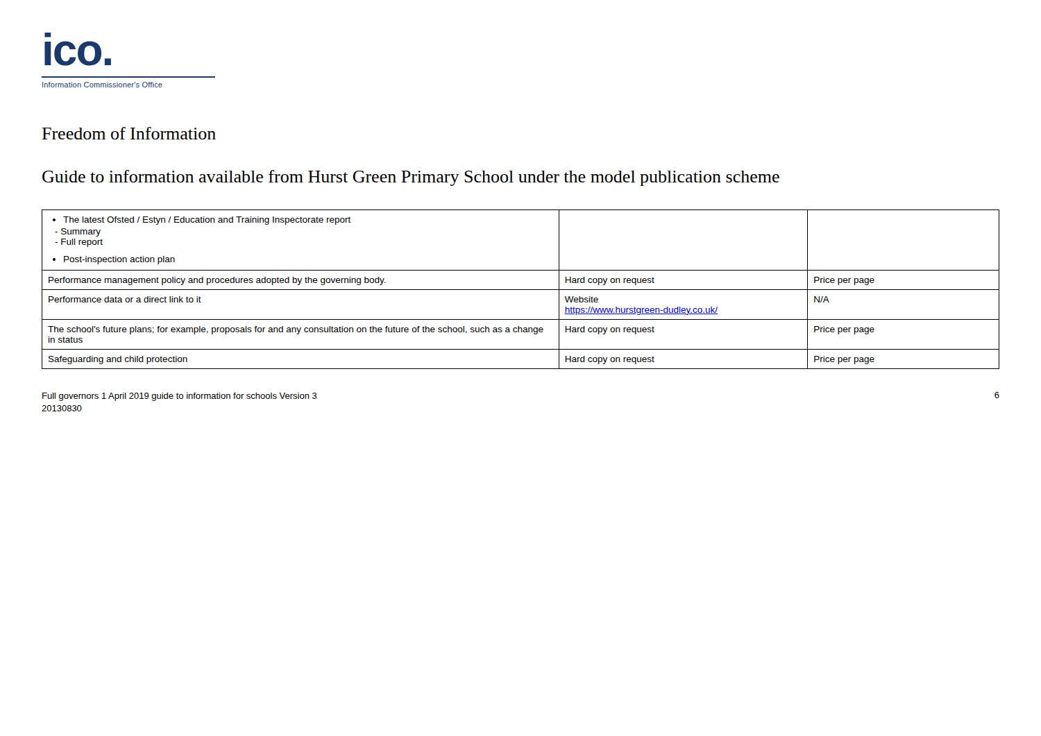ico.
Information Commissioner's Office
Freedom of Information
Guide to information available from Hurst Green Primary School under the model publication scheme
| The latest Ofsted / Estyn / Education and Training Inspectorate report - Summary - Full report Post-inspection action plan | | |
| Performance management policy and procedures adopted by the governing body. | Hard copy on request | Price per page |
| Performance data or a direct link to it | Website https://www.hurstgreen-dudley.co.uk/ | N/A |
| The school's future plans; for example, proposals for and any consultation on the future of the school, such as a change in status | Hard copy on request | Price per page |
| Safeguarding and child protection | Hard copy on request | Price per page |
Full governors 1 April 2019 guide to information for schools Version 3
20130830
6